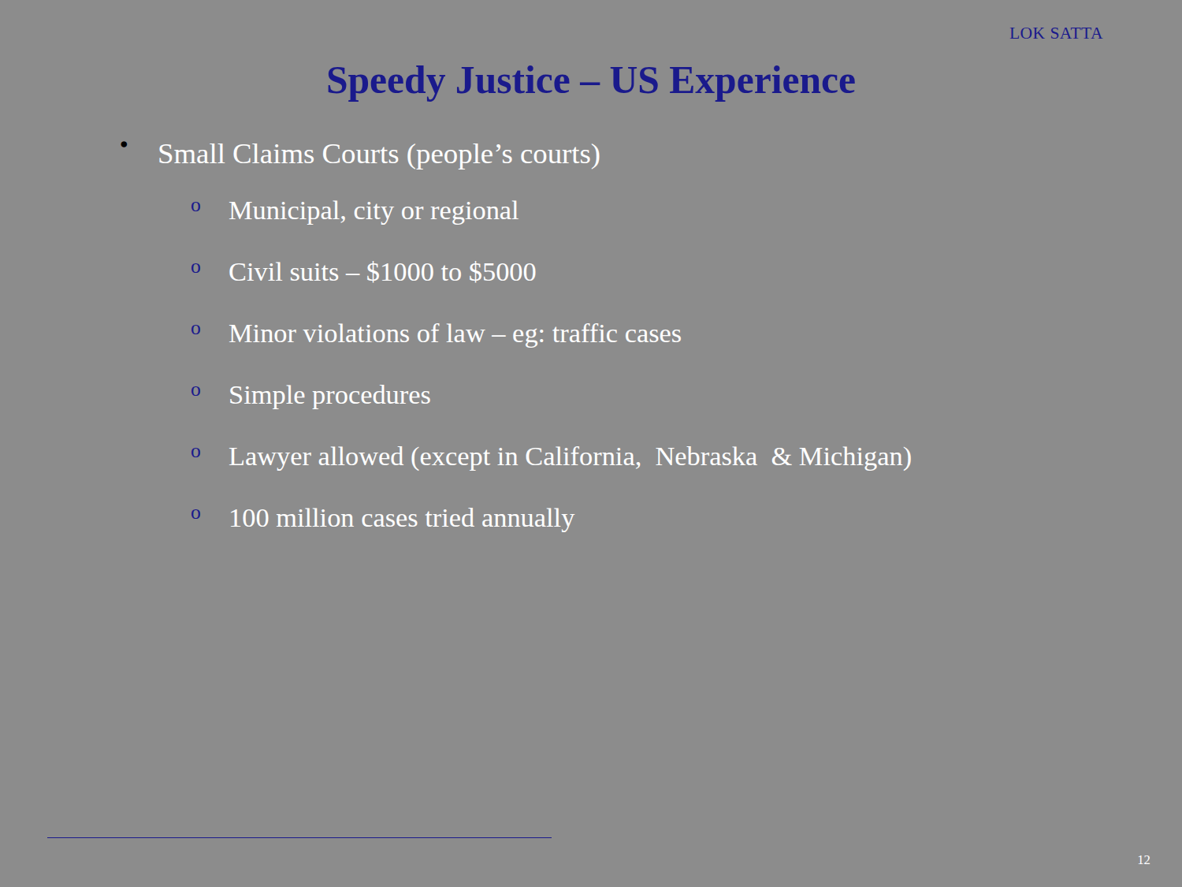LOK SATTA
Speedy Justice – US Experience
Small Claims Courts (people’s courts)
Municipal, city or regional
Civil suits – $1000 to $5000
Minor violations of law – eg: traffic cases
Simple procedures
Lawyer allowed (except in California, Nebraska & Michigan)
100 million cases tried annually
12